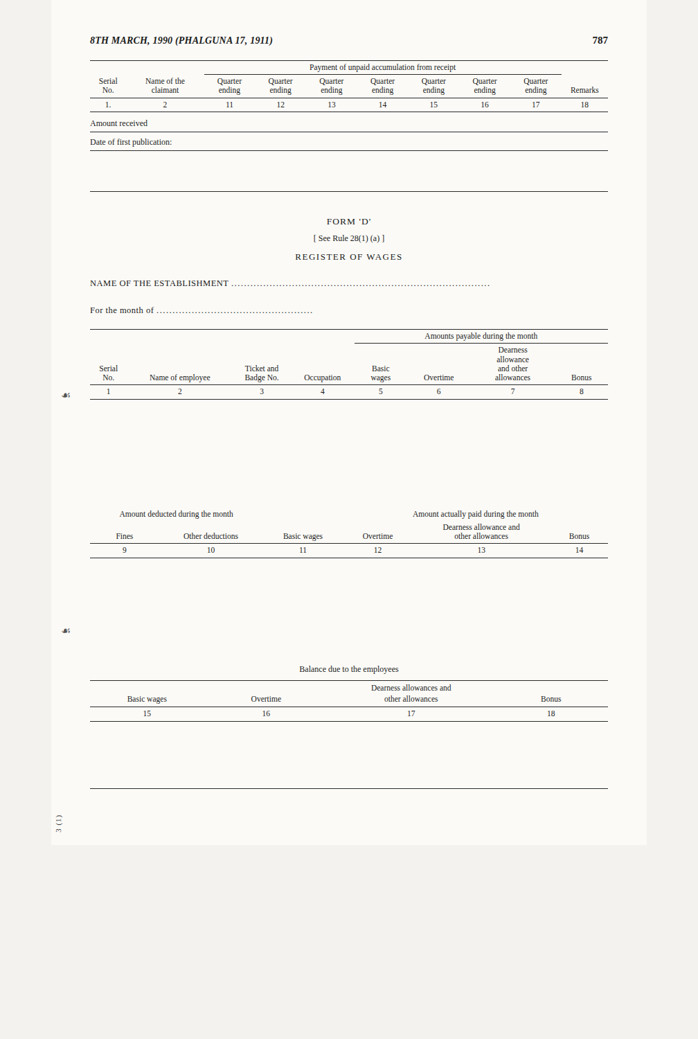8TH MARCH, 1990 (PHALGUNA 17, 1911)
787
| Serial No. | Name of the claimant | Payment of unpaid accumulation from receipt | Remarks |
| --- | --- | --- | --- |
| Quarter ending | Quarter ending | Quarter ending | Quarter ending | Quarter ending | Quarter ending | Quarter ending |
| 1. | 2 | 11 | 12 | 13 | 14 | 15 | 16 | 17 | 18 |
Amount received
Date of first publication:
FORM 'D'
[ See Rule 28(1) (a) ]
REGISTER OF WAGES
NAME OF THE ESTABLISHMENT .................................................................................
For the month of .................................................
| Serial No. | Name of employee | Ticket and Badge No. | Occupation | Amounts payable during the month |
| --- | --- | --- | --- | --- |
| Basic wages | Overtime | Dearness allowance and other allowances | Bonus |
| 1 | 2 | 3 | 4 | 5 | 6 | 7 | 8 |
| Amount deducted during the month | Basic wages | Amount actually paid during the month |
| --- | --- | --- |
| Fines | Other deductions | Overtime | Dearness allowance and other allowances | Bonus |
| 9 | 10 | 11 | 12 | 13 | 14 |
Balance due to the employees
| Basic wages | Overtime | Dearness allowances and other allowances | Bonus |
| --- | --- | --- | --- |
| 15 | 16 | 17 | 18 |
☙
☙
3 (1)